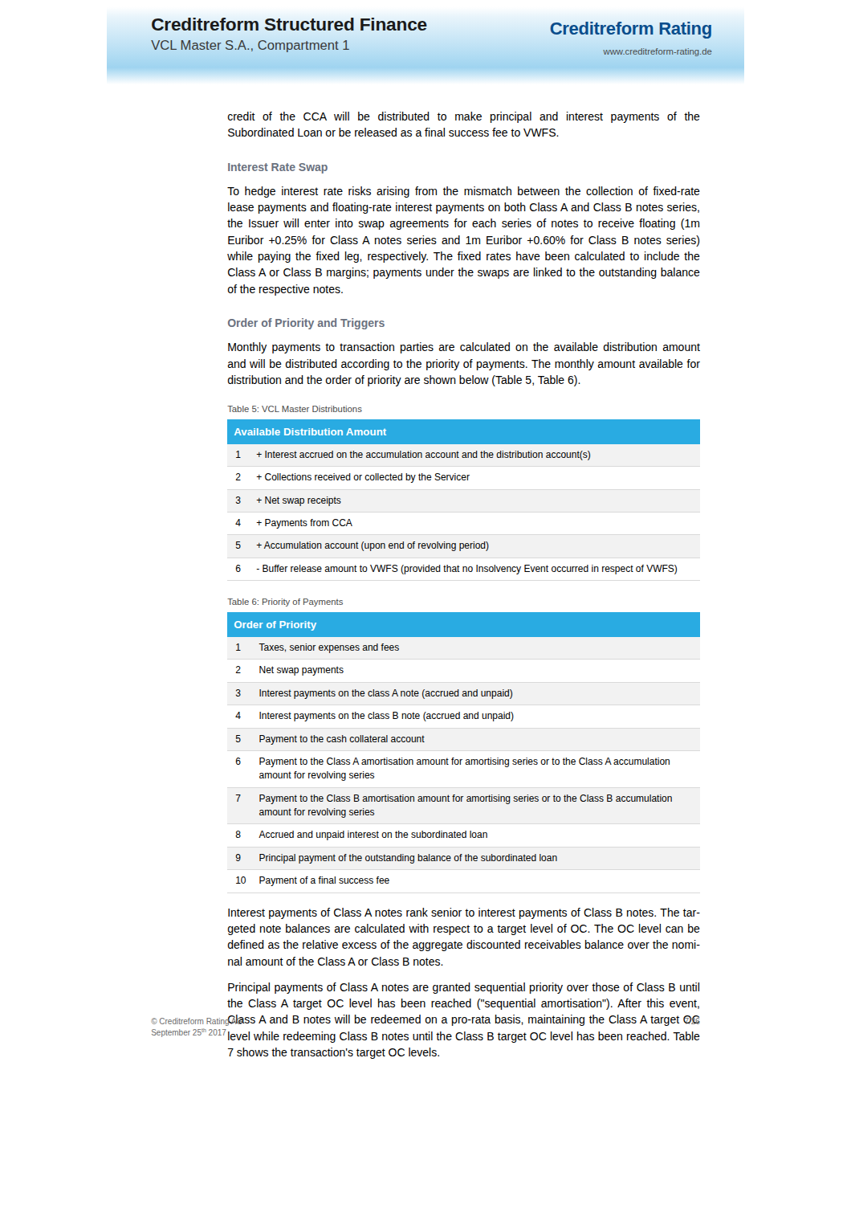Creditreform Structured Finance
VCL Master S.A., Compartment 1
Creditreform Rating
www.creditreform-rating.de
credit of the CCA will be distributed to make principal and interest payments of the Subordinated Loan or be released as a final success fee to VWFS.
Interest Rate Swap
To hedge interest rate risks arising from the mismatch between the collection of fixed-rate lease payments and floating-rate interest payments on both Class A and Class B notes series, the Issuer will enter into swap agreements for each series of notes to receive floating (1m Euribor +0.25% for Class A notes series and 1m Euribor +0.60% for Class B notes series) while paying the fixed leg, respectively. The fixed rates have been calculated to include the Class A or Class B margins; payments under the swaps are linked to the outstanding balance of the respective notes.
Order of Priority and Triggers
Monthly payments to transaction parties are calculated on the available distribution amount and will be distributed according to the priority of payments. The monthly amount available for distribution and the order of priority are shown below (Table 5, Table 6).
Table 5: VCL Master Distributions
| Available Distribution Amount |
| --- |
| 1 | + Interest accrued on the accumulation account and the distribution account(s) |
| 2 | + Collections received or collected by the Servicer |
| 3 | + Net swap receipts |
| 4 | + Payments from CCA |
| 5 | + Accumulation account (upon end of revolving period) |
| 6 | - Buffer release amount to VWFS (provided that no Insolvency Event occurred in respect of VWFS) |
Table 6: Priority of Payments
| Order of Priority |
| --- |
| 1 | Taxes, senior expenses and fees |
| 2 | Net swap payments |
| 3 | Interest payments on the class A note (accrued and unpaid) |
| 4 | Interest payments on the class B note (accrued and unpaid) |
| 5 | Payment to the cash collateral account |
| 6 | Payment to the Class A amortisation amount for amortising series or to the Class A accumulation amount for revolving series |
| 7 | Payment to the Class B amortisation amount for amortising series or to the Class B accumulation amount for revolving series |
| 8 | Accrued and unpaid interest on the subordinated loan |
| 9 | Principal payment of the outstanding balance of the subordinated loan |
| 10 | Payment of a final success fee |
Interest payments of Class A notes rank senior to interest payments of Class B notes. The targeted note balances are calculated with respect to a target level of OC. The OC level can be defined as the relative excess of the aggregate discounted receivables balance over the nominal amount of the Class A or Class B notes.
Principal payments of Class A notes are granted sequential priority over those of Class B until the Class A target OC level has been reached ("sequential amortisation"). After this event, Class A and B notes will be redeemed on a pro-rata basis, maintaining the Class A target OC level while redeeming Class B notes until the Class B target OC level has been reached. Table 7 shows the transaction's target OC levels.
© Creditreform Rating AG
September 25th 2017
7/26